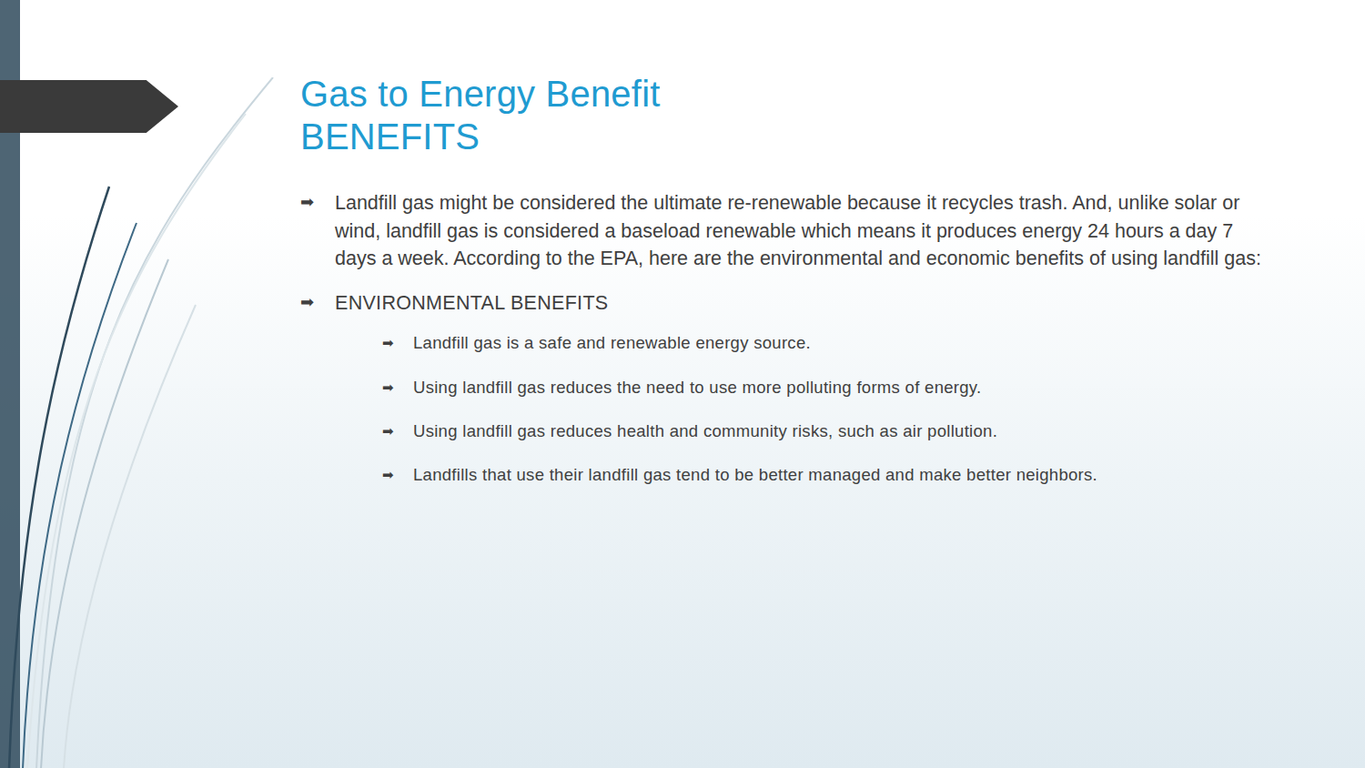Gas to Energy Benefit BENEFITS
Landfill gas might be considered the ultimate re-renewable because it recycles trash. And, unlike solar or wind, landfill gas is considered a baseload renewable which means it produces energy 24 hours a day 7 days a week. According to the EPA, here are the environmental and economic benefits of using landfill gas:
ENVIRONMENTAL BENEFITS
Landfill gas is a safe and renewable energy source.
Using landfill gas reduces the need to use more polluting forms of energy.
Using landfill gas reduces health and community risks, such as air pollution.
Landfills that use their landfill gas tend to be better managed and make better neighbors.